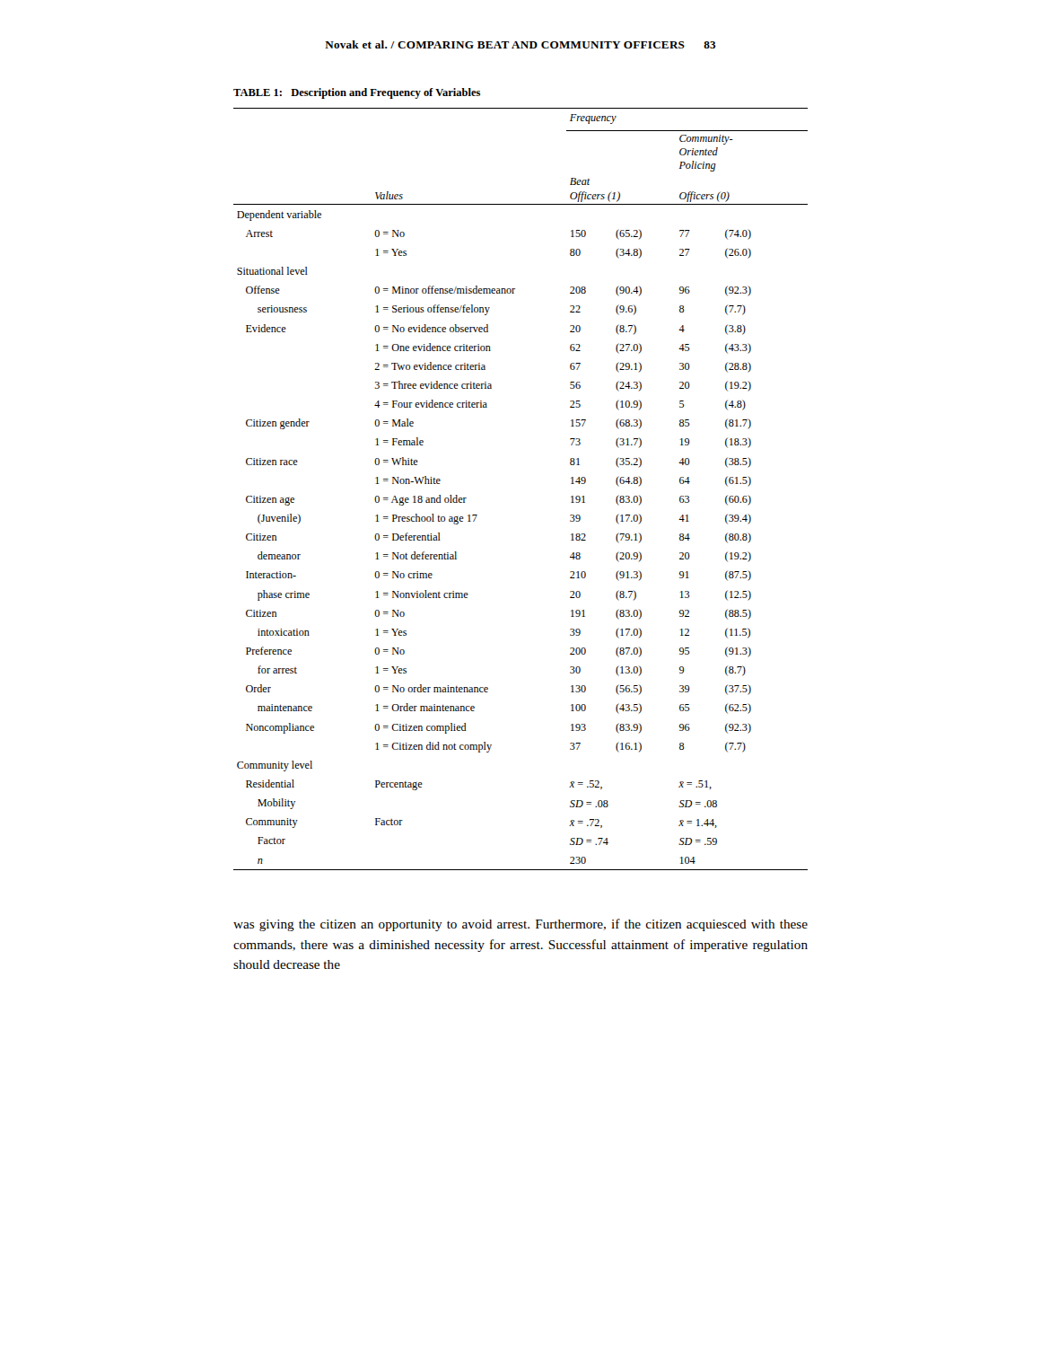Novak et al. / COMPARING BEAT AND COMMUNITY OFFICERS83
TABLE 1: Description and Frequency of Variables
| | | Frequency |
| | | | Community- Oriented Policing |
| | Values | Beat Officers (1) | Officers (0) |
| Dependent variable | | | | | |
| Arrest | 0 = No | 150 | (65.2) | 77 | (74.0) |
| | 1 = Yes | 80 | (34.8) | 27 | (26.0) |
| Situational level | | | | | |
| Offense | 0 = Minor offense/misdemeanor | 208 | (90.4) | 96 | (92.3) |
| seriousness | 1 = Serious offense/felony | 22 | (9.6) | 8 | (7.7) |
| Evidence | 0 = No evidence observed | 20 | (8.7) | 4 | (3.8) |
| | 1 = One evidence criterion | 62 | (27.0) | 45 | (43.3) |
| | 2 = Two evidence criteria | 67 | (29.1) | 30 | (28.8) |
| | 3 = Three evidence criteria | 56 | (24.3) | 20 | (19.2) |
| | 4 = Four evidence criteria | 25 | (10.9) | 5 | (4.8) |
| Citizen gender | 0 = Male | 157 | (68.3) | 85 | (81.7) |
| | 1 = Female | 73 | (31.7) | 19 | (18.3) |
| Citizen race | 0 = White | 81 | (35.2) | 40 | (38.5) |
| | 1 = Non-White | 149 | (64.8) | 64 | (61.5) |
| Citizen age | 0 = Age 18 and older | 191 | (83.0) | 63 | (60.6) |
| (Juvenile) | 1 = Preschool to age 17 | 39 | (17.0) | 41 | (39.4) |
| Citizen | 0 = Deferential | 182 | (79.1) | 84 | (80.8) |
| demeanor | 1 = Not deferential | 48 | (20.9) | 20 | (19.2) |
| Interaction- | 0 = No crime | 210 | (91.3) | 91 | (87.5) |
| phase crime | 1 = Nonviolent crime | 20 | (8.7) | 13 | (12.5) |
| Citizen | 0 = No | 191 | (83.0) | 92 | (88.5) |
| intoxication | 1 = Yes | 39 | (17.0) | 12 | (11.5) |
| Preference | 0 = No | 200 | (87.0) | 95 | (91.3) |
| for arrest | 1 = Yes | 30 | (13.0) | 9 | (8.7) |
| Order | 0 = No order maintenance | 130 | (56.5) | 39 | (37.5) |
| maintenance | 1 = Order maintenance | 100 | (43.5) | 65 | (62.5) |
| Noncompliance | 0 = Citizen complied | 193 | (83.9) | 96 | (92.3) |
| | 1 = Citizen did not comply | 37 | (16.1) | 8 | (7.7) |
| Community level | | | | | |
| Residential | Percentage | x̄ = .52, | x̄ = .51, |
| Mobility | | SD = .08 | SD = .08 |
| Community | Factor | x̄ = .72, | x̄ = 1.44, |
| Factor | | SD = .74 | SD = .59 |
| n | | 230 | 104 |
was giving the citizen an opportunity to avoid arrest. Furthermore, if the citizen acquiesced with these commands, there was a diminished necessity for arrest. Successful attainment of imperative regulation should decrease the